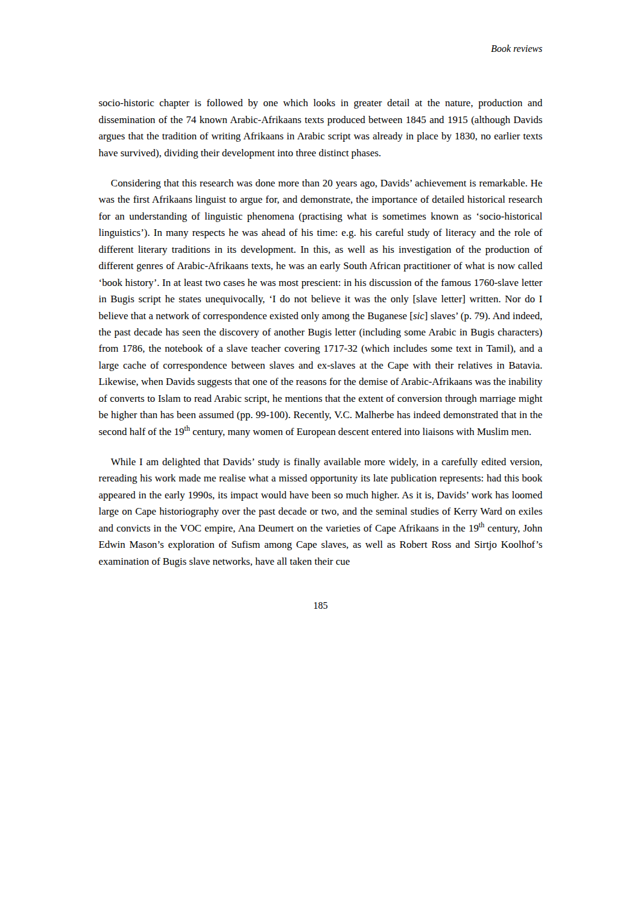Book reviews
socio-historic chapter is followed by one which looks in greater detail at the nature, production and dissemination of the 74 known Arabic-Afrikaans texts produced between 1845 and 1915 (although Davids argues that the tradition of writing Afrikaans in Arabic script was already in place by 1830, no earlier texts have survived), dividing their development into three distinct phases.
Considering that this research was done more than 20 years ago, Davids’ achievement is remarkable. He was the first Afrikaans linguist to argue for, and demonstrate, the importance of detailed historical research for an understanding of linguistic phenomena (practising what is sometimes known as ‘socio-historical linguistics’). In many respects he was ahead of his time: e.g. his careful study of literacy and the role of different literary traditions in its development. In this, as well as his investigation of the production of different genres of Arabic-Afrikaans texts, he was an early South African practitioner of what is now called ‘book history’. In at least two cases he was most prescient: in his discussion of the famous 1760-slave letter in Bugis script he states unequivocally, ‘I do not believe it was the only [slave letter] written. Nor do I believe that a network of correspondence existed only among the Buganese [sic] slaves’ (p. 79). And indeed, the past decade has seen the discovery of another Bugis letter (including some Arabic in Bugis characters) from 1786, the notebook of a slave teacher covering 1717-32 (which includes some text in Tamil), and a large cache of correspondence between slaves and ex-slaves at the Cape with their relatives in Batavia. Likewise, when Davids suggests that one of the reasons for the demise of Arabic-Afrikaans was the inability of converts to Islam to read Arabic script, he mentions that the extent of conversion through marriage might be higher than has been assumed (pp. 99-100). Recently, V.C. Malherbe has indeed demonstrated that in the second half of the 19th century, many women of European descent entered into liaisons with Muslim men.
While I am delighted that Davids’ study is finally available more widely, in a carefully edited version, rereading his work made me realise what a missed opportunity its late publication represents: had this book appeared in the early 1990s, its impact would have been so much higher. As it is, Davids’ work has loomed large on Cape historiography over the past decade or two, and the seminal studies of Kerry Ward on exiles and convicts in the VOC empire, Ana Deumert on the varieties of Cape Afrikaans in the 19th century, John Edwin Mason’s exploration of Sufism among Cape slaves, as well as Robert Ross and Sirtjo Koolhof’s examination of Bugis slave networks, have all taken their cue
185